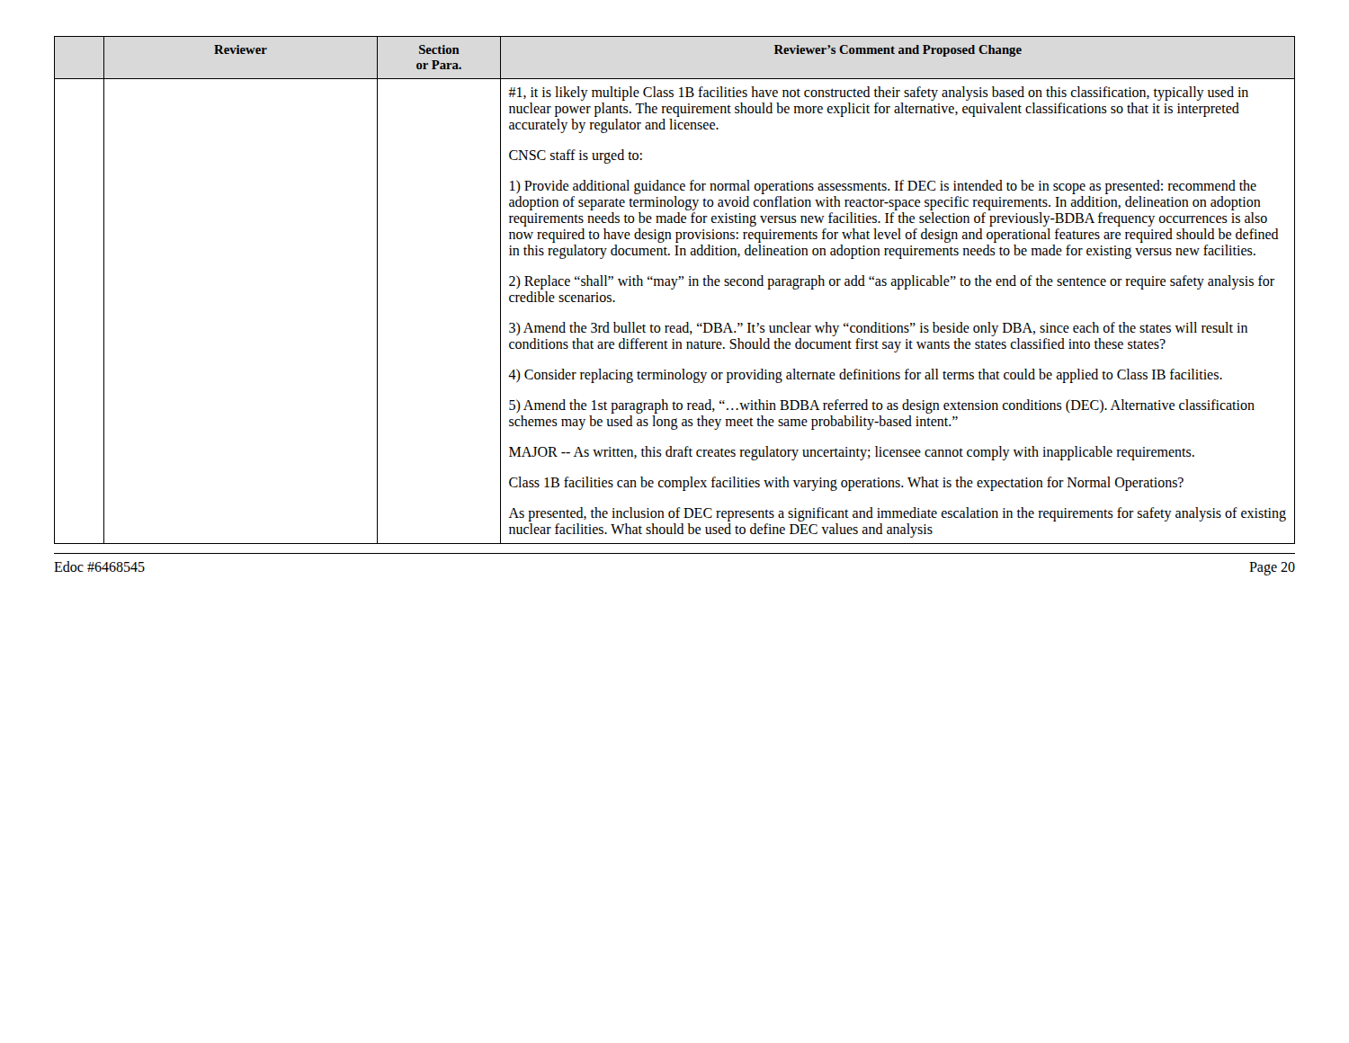| | Reviewer | Section or Para. | Reviewer’s Comment and Proposed Change |
| --- | --- | --- | --- |
| | | | #1, it is likely multiple Class 1B facilities have not constructed their safety analysis based on this classification, typically used in nuclear power plants. The requirement should be more explicit for alternative, equivalent classifications so that it is interpreted accurately by regulator and licensee. CNSC staff is urged to: 1) Provide additional guidance for normal operations assessments. If DEC is intended to be in scope as presented: recommend the adoption of separate terminology to avoid conflation with reactor-space specific requirements. In addition, delineation on adoption requirements needs to be made for existing versus new facilities. If the selection of previously-BDBA frequency occurrences is also now required to have design provisions: requirements for what level of design and operational features are required should be defined in this regulatory document. In addition, delineation on adoption requirements needs to be made for existing versus new facilities. 2) Replace “shall” with “may” in the second paragraph or add “as applicable” to the end of the sentence or require safety analysis for credible scenarios. 3) Amend the 3rd bullet to read, “DBA.” It’s unclear why “conditions” is beside only DBA, since each of the states will result in conditions that are different in nature. Should the document first say it wants the states classified into these states? 4) Consider replacing terminology or providing alternate definitions for all terms that could be applied to Class IB facilities. 5) Amend the 1st paragraph to read, “…within BDBA referred to as design extension conditions (DEC). Alternative classification schemes may be used as long as they meet the same probability-based intent.” MAJOR -- As written, this draft creates regulatory uncertainty; licensee cannot comply with inapplicable requirements. Class 1B facilities can be complex facilities with varying operations. What is the expectation for Normal Operations? As presented, the inclusion of DEC represents a significant and immediate escalation in the requirements for safety analysis of existing nuclear facilities. What should be used to define DEC values and analysis |
Edoc #6468545 Page 20